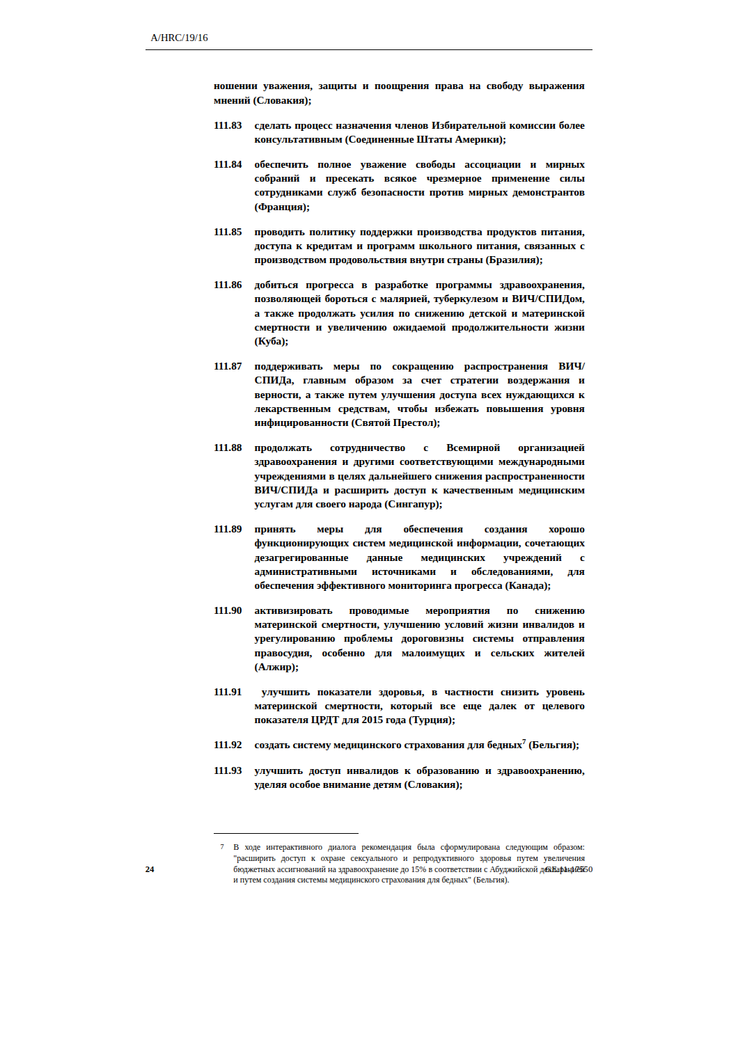A/HRC/19/16
ношении уважения, защиты и поощрения права на свободу выражения мнений (Словакия);
111.83сделать процесс назначения членов Избирательной комиссии более консультативным (Соединенные Штаты Америки);
111.84обеспечить полное уважение свободы ассоциации и мирных собраний и пресекать всякое чрезмерное применение силы сотрудниками служб безопасности против мирных демонстрантов (Франция);
111.85проводить политику поддержки производства продуктов питания, доступа к кредитам и программ школьного питания, связанных с производством продовольствия внутри страны (Бразилия);
111.86добиться прогресса в разработке программы здравоохранения, позволяющей бороться с малярией, туберкулезом и ВИЧ/СПИДом, а также продолжать усилия по снижению детской и материнской смертности и увеличению ожидаемой продолжительности жизни (Куба);
111.87поддерживать меры по сокращению распространения ВИЧ/СПИДа, главным образом за счет стратегии воздержания и верности, а также путем улучшения доступа всех нуждающихся к лекарственным средствам, чтобы избежать повышения уровня инфицированности (Святой Престол);
111.88продолжать сотрудничество с Всемирной организацией здравоохранения и другими соответствующими международными учреждениями в целях дальнейшего снижения распространенности ВИЧ/СПИДа и расширить доступ к качественным медицинским услугам для своего народа (Сингапур);
111.89принять меры для обеспечения создания хорошо функционирующих систем медицинской информации, сочетающих дезагрегированные данные медицинских учреждений с административными источниками и обследованиями, для обеспечения эффективного мониторинга прогресса (Канада);
111.90активизировать проводимые мероприятия по снижению материнской смертности, улучшению условий жизни инвалидов и урегулированию проблемы дороговизны системы отправления правосудия, особенно для малоимущих и сельских жителей (Алжир);
111.91 улучшить показатели здоровья, в частности снизить уровень материнской смертности, который все еще далек от целевого показателя ЦРДТ для 2015 года (Турция);
111.92создать систему медицинского страхования для бедных7 (Бельгия);
111.93улучшить доступ инвалидов к образованию и здравоохранению, уделяя особое внимание детям (Словакия);
7 В ходе интерактивного диалога рекомендация была сформулирована следующим образом: "расширить доступ к охране сексуального и репродуктивного здоровья путем увеличения бюджетных ассигнований на здравоохранение до 15% в соответствии с Абуджийской декларацией и путем создания системы медицинского страхования для бедных" (Бельгия).
24 GE.11-17550